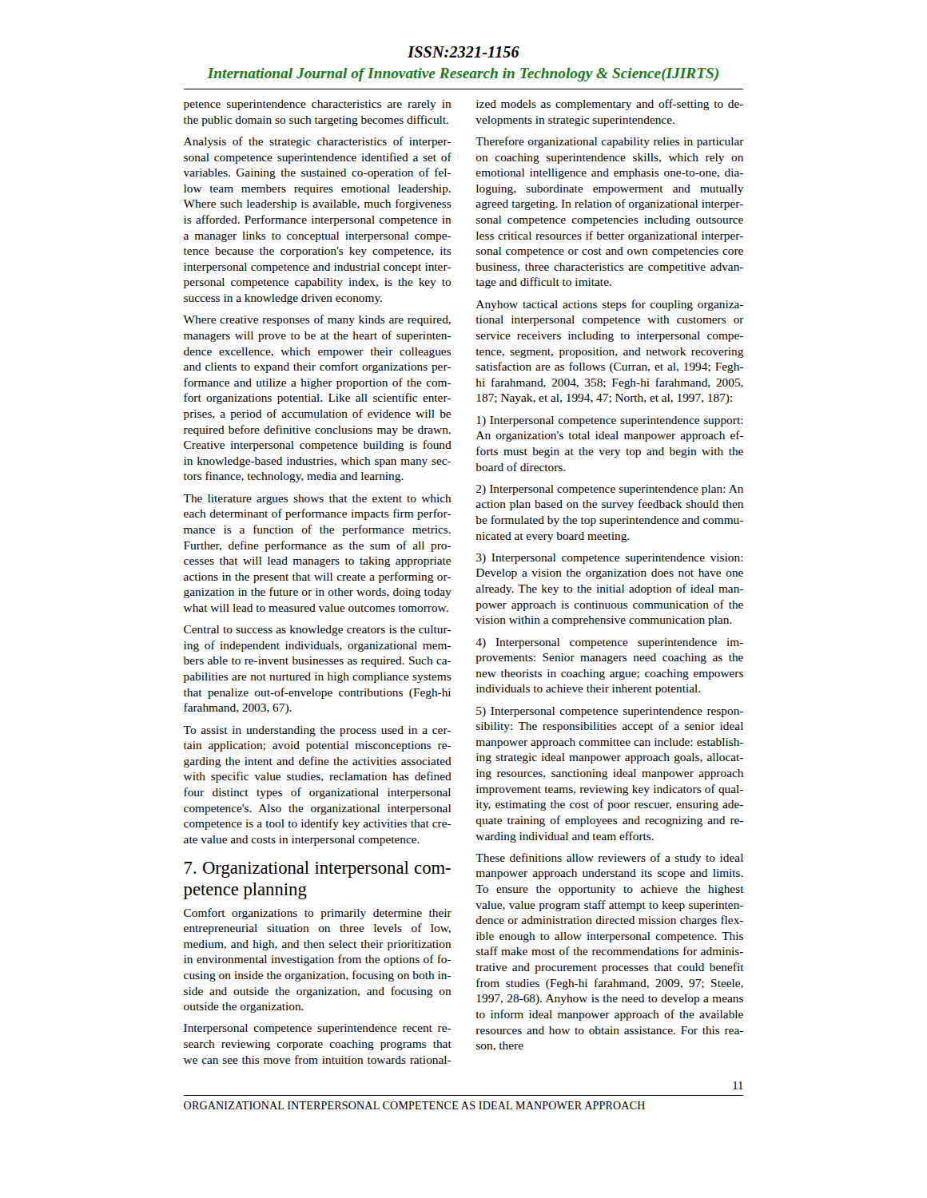ISSN:2321-1156
International Journal of Innovative Research in Technology & Science(IJIRTS)
petence superintendence characteristics are rarely in the public domain so such targeting becomes difficult.
Analysis of the strategic characteristics of interpersonal competence superintendence identified a set of variables. Gaining the sustained co-operation of fellow team members requires emotional leadership. Where such leadership is available, much forgiveness is afforded. Performance interpersonal competence in a manager links to conceptual interpersonal competence because the corporation's key competence, its interpersonal competence and industrial concept interpersonal competence capability index, is the key to success in a knowledge driven economy.
Where creative responses of many kinds are required, managers will prove to be at the heart of superintendence excellence, which empower their colleagues and clients to expand their comfort organizations performance and utilize a higher proportion of the comfort organizations potential. Like all scientific enterprises, a period of accumulation of evidence will be required before definitive conclusions may be drawn. Creative interpersonal competence building is found in knowledge-based industries, which span many sectors finance, technology, media and learning.
The literature argues shows that the extent to which each determinant of performance impacts firm performance is a function of the performance metrics. Further, define performance as the sum of all processes that will lead managers to taking appropriate actions in the present that will create a performing organization in the future or in other words, doing today what will lead to measured value outcomes tomorrow.
Central to success as knowledge creators is the culturing of independent individuals, organizational members able to re-invent businesses as required. Such capabilities are not nurtured in high compliance systems that penalize out-of-envelope contributions (Fegh-hi farahmand, 2003, 67).
To assist in understanding the process used in a certain application; avoid potential misconceptions regarding the intent and define the activities associated with specific value studies, reclamation has defined four distinct types of organizational interpersonal competence's. Also the organizational interpersonal competence is a tool to identify key activities that create value and costs in interpersonal competence.
7. Organizational interpersonal competence planning
Comfort organizations to primarily determine their entrepreneurial situation on three levels of low, medium, and high, and then select their prioritization in environmental investigation from the options of focusing on inside the organization, focusing on both inside and outside the organization, and focusing on outside the organization.
Interpersonal competence superintendence recent research reviewing corporate coaching programs that we can see this move from intuition towards rationalized models as complementary and off-setting to developments in strategic superintendence.
Therefore organizational capability relies in particular on coaching superintendence skills, which rely on emotional intelligence and emphasis one-to-one, dialoguing, subordinate empowerment and mutually agreed targeting. In relation of organizational interpersonal competence competencies including outsource less critical resources if better organizational interpersonal competence or cost and own competencies core business, three characteristics are competitive advantage and difficult to imitate.
Anyhow tactical actions steps for coupling organizational interpersonal competence with customers or service receivers including to interpersonal competence, segment, proposition, and network recovering satisfaction are as follows (Curran, et al, 1994; Fegh-hi farahmand, 2004, 358; Fegh-hi farahmand, 2005, 187; Nayak, et al, 1994, 47; North, et al, 1997, 187):
1) Interpersonal competence superintendence support: An organization's total ideal manpower approach efforts must begin at the very top and begin with the board of directors.
2) Interpersonal competence superintendence plan: An action plan based on the survey feedback should then be formulated by the top superintendence and communicated at every board meeting.
3) Interpersonal competence superintendence vision: Develop a vision the organization does not have one already. The key to the initial adoption of ideal manpower approach is continuous communication of the vision within a comprehensive communication plan.
4) Interpersonal competence superintendence improvements: Senior managers need coaching as the new theorists in coaching argue; coaching empowers individuals to achieve their inherent potential.
5) Interpersonal competence superintendence responsibility: The responsibilities accept of a senior ideal manpower approach committee can include: establishing strategic ideal manpower approach goals, allocating resources, sanctioning ideal manpower approach improvement teams, reviewing key indicators of quality, estimating the cost of poor rescuer, ensuring adequate training of employees and recognizing and rewarding individual and team efforts.
These definitions allow reviewers of a study to ideal manpower approach understand its scope and limits. To ensure the opportunity to achieve the highest value, value program staff attempt to keep superintendence or administration directed mission charges flexible enough to allow interpersonal competence. This staff make most of the recommendations for administrative and procurement processes that could benefit from studies (Fegh-hi farahmand, 2009, 97; Steele, 1997, 28-68). Anyhow is the need to develop a means to inform ideal manpower approach of the available resources and how to obtain assistance. For this reason, there
11
ORGANIZATIONAL INTERPERSONAL COMPETENCE AS IDEAL MANPOWER APPROACH